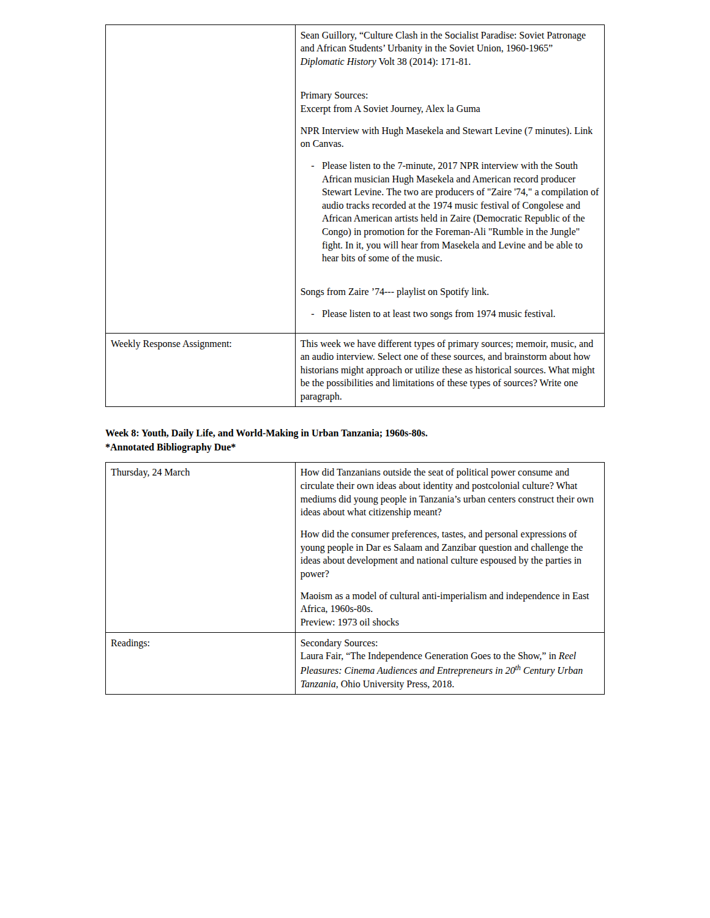| | Sean Guillory, “Culture Clash in the Socialist Paradise: Soviet Patronage and African Students’ Urbanity in the Soviet Union, 1960-1965” Diplomatic History Volt 38 (2014): 171-81. Primary Sources: Excerpt from A Soviet Journey, Alex la Guma NPR Interview with Hugh Masekela and Stewart Levine (7 minutes). Link on Canvas. Please listen to the 7-minute, 2017 NPR interview with the South African musician Hugh Masekela and American record producer Stewart Levine. The two are producers of "Zaire '74," a compilation of audio tracks recorded at the 1974 music festival of Congolese and African American artists held in Zaire (Democratic Republic of the Congo) in promotion for the Foreman-Ali "Rumble in the Jungle" fight. In it, you will hear from Masekela and Levine and be able to hear bits of some of the music. Songs from Zaire ’74--- playlist on Spotify link. Please listen to at least two songs from 1974 music festival. |
| Weekly Response Assignment: | This week we have different types of primary sources; memoir, music, and an audio interview. Select one of these sources, and brainstorm about how historians might approach or utilize these as historical sources. What might be the possibilities and limitations of these types of sources? Write one paragraph. |
Week 8: Youth, Daily Life, and World-Making in Urban Tanzania; 1960s-80s.
*Annotated Bibliography Due*
| Thursday, 24 March | How did Tanzanians outside the seat of political power consume and circulate their own ideas about identity and postcolonial culture? What mediums did young people in Tanzania’s urban centers construct their own ideas about what citizenship meant? How did the consumer preferences, tastes, and personal expressions of young people in Dar es Salaam and Zanzibar question and challenge the ideas about development and national culture espoused by the parties in power? Maoism as a model of cultural anti-imperialism and independence in East Africa, 1960s-80s. Preview: 1973 oil shocks |
| Readings: | Secondary Sources: Laura Fair, “The Independence Generation Goes to the Show,” in Reel Pleasures: Cinema Audiences and Entrepreneurs in 20 th Century Urban Tanzania , Ohio University Press, 2018. |